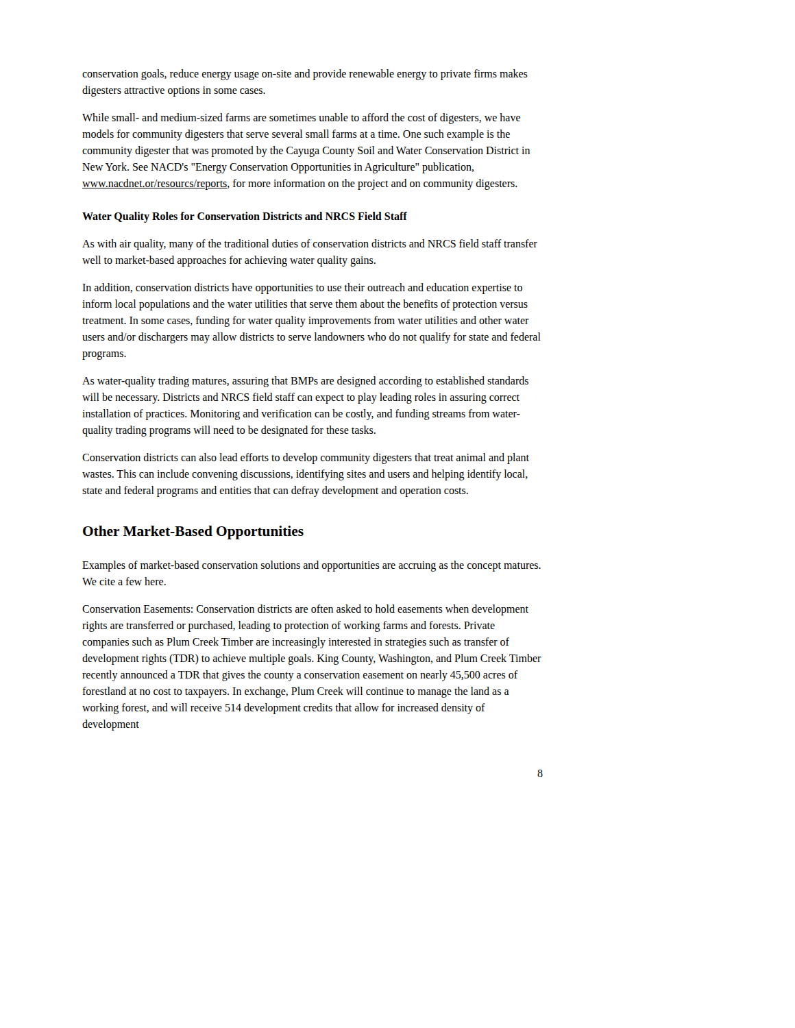conservation goals, reduce energy usage on-site and provide renewable energy to private firms makes digesters attractive options in some cases.
While small- and medium-sized farms are sometimes unable to afford the cost of digesters, we have models for community digesters that serve several small farms at a time. One such example is the community digester that was promoted by the Cayuga County Soil and Water Conservation District in New York. See NACD's "Energy Conservation Opportunities in Agriculture" publication, www.nacdnet.or/resourcs/reports, for more information on the project and on community digesters.
Water Quality Roles for Conservation Districts and NRCS Field Staff
As with air quality, many of the traditional duties of conservation districts and NRCS field staff transfer well to market-based approaches for achieving water quality gains.
In addition, conservation districts have opportunities to use their outreach and education expertise to inform local populations and the water utilities that serve them about the benefits of protection versus treatment. In some cases, funding for water quality improvements from water utilities and other water users and/or dischargers may allow districts to serve landowners who do not qualify for state and federal programs.
As water-quality trading matures, assuring that BMPs are designed according to established standards will be necessary. Districts and NRCS field staff can expect to play leading roles in assuring correct installation of practices. Monitoring and verification can be costly, and funding streams from water-quality trading programs will need to be designated for these tasks.
Conservation districts can also lead efforts to develop community digesters that treat animal and plant wastes. This can include convening discussions, identifying sites and users and helping identify local, state and federal programs and entities that can defray development and operation costs.
Other Market-Based Opportunities
Examples of market-based conservation solutions and opportunities are accruing as the concept matures. We cite a few here.
Conservation Easements: Conservation districts are often asked to hold easements when development rights are transferred or purchased, leading to protection of working farms and forests. Private companies such as Plum Creek Timber are increasingly interested in strategies such as transfer of development rights (TDR) to achieve multiple goals. King County, Washington, and Plum Creek Timber recently announced a TDR that gives the county a conservation easement on nearly 45,500 acres of forestland at no cost to taxpayers. In exchange, Plum Creek will continue to manage the land as a working forest, and will receive 514 development credits that allow for increased density of development
8